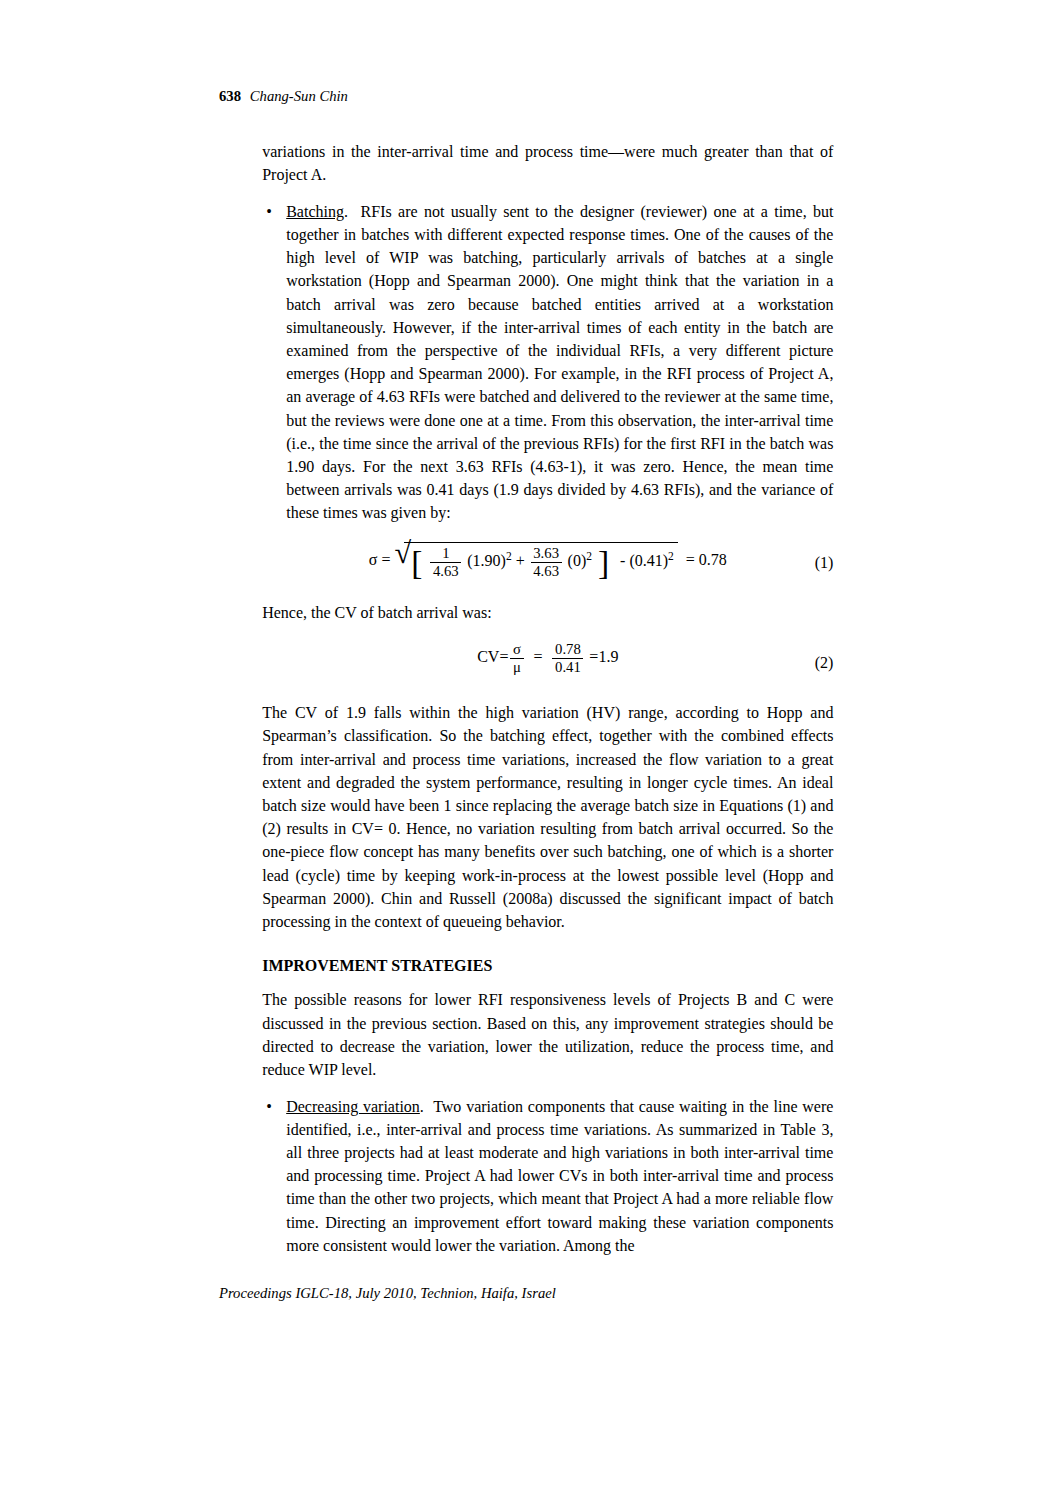638 Chang-Sun Chin
variations in the inter-arrival time and process time—were much greater than that of Project A.
Batching. RFIs are not usually sent to the designer (reviewer) one at a time, but together in batches with different expected response times. One of the causes of the high level of WIP was batching, particularly arrivals of batches at a single workstation (Hopp and Spearman 2000). One might think that the variation in a batch arrival was zero because batched entities arrived at a workstation simultaneously. However, if the inter-arrival times of each entity in the batch are examined from the perspective of the individual RFIs, a very different picture emerges (Hopp and Spearman 2000). For example, in the RFI process of Project A, an average of 4.63 RFIs were batched and delivered to the reviewer at the same time, but the reviews were done one at a time. From this observation, the inter-arrival time (i.e., the time since the arrival of the previous RFIs) for the first RFI in the batch was 1.90 days. For the next 3.63 RFIs (4.63-1), it was zero. Hence, the mean time between arrivals was 0.41 days (1.9 days divided by 4.63 RFIs), and the variance of these times was given by:
σ = 14.63 (1.90)2 + 3.634.63 (0)2 - (0.41)2 = 0.78
(1)
Hence, the CV of batch arrival was:
CV=σμ = 0.780.41 =1.9
(2)
The CV of 1.9 falls within the high variation (HV) range, according to Hopp and Spearman’s classification. So the batching effect, together with the combined effects from inter-arrival and process time variations, increased the flow variation to a great extent and degraded the system performance, resulting in longer cycle times. An ideal batch size would have been 1 since replacing the average batch size in Equations (1) and (2) results in CV= 0. Hence, no variation resulting from batch arrival occurred. So the one-piece flow concept has many benefits over such batching, one of which is a shorter lead (cycle) time by keeping work-in-process at the lowest possible level (Hopp and Spearman 2000). Chin and Russell (2008a) discussed the significant impact of batch processing in the context of queueing behavior.
Improvement Strategies
The possible reasons for lower RFI responsiveness levels of Projects B and C were discussed in the previous section. Based on this, any improvement strategies should be directed to decrease the variation, lower the utilization, reduce the process time, and reduce WIP level.
Decreasing variation. Two variation components that cause waiting in the line were identified, i.e., inter-arrival and process time variations. As summarized in Table 3, all three projects had at least moderate and high variations in both inter-arrival time and processing time. Project A had lower CVs in both inter-arrival time and process time than the other two projects, which meant that Project A had a more reliable flow time. Directing an improvement effort toward making these variation components more consistent would lower the variation. Among the
Proceedings IGLC-18, July 2010, Technion, Haifa, Israel